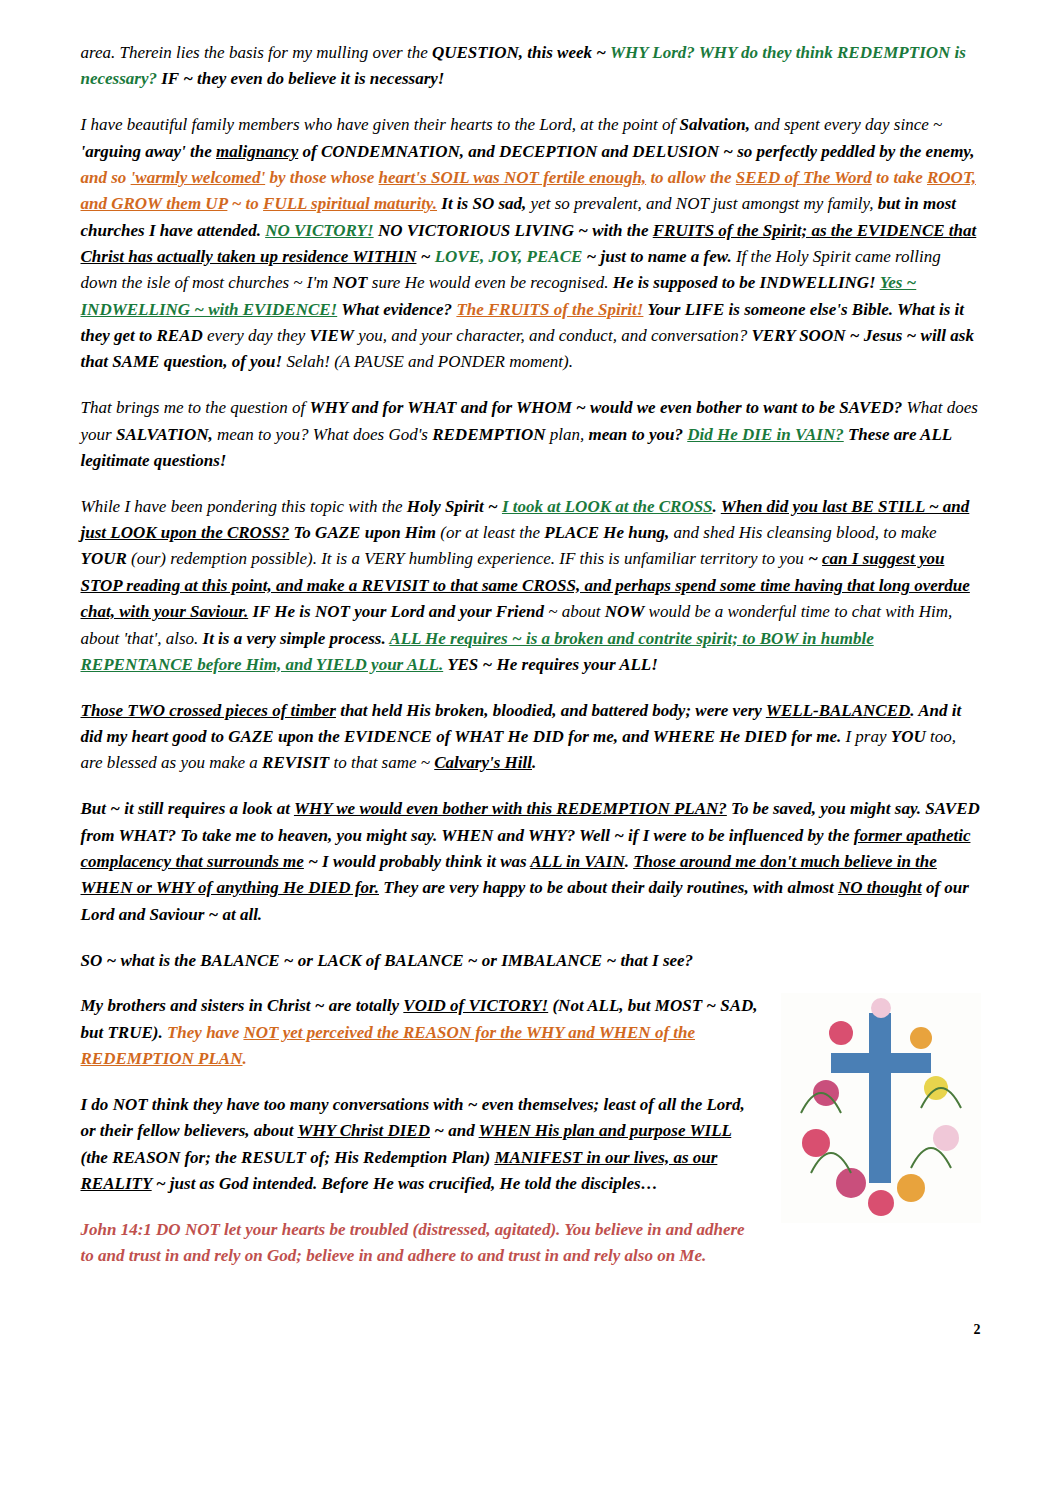area. Therein lies the basis for my mulling over the QUESTION, this week ~ WHY Lord? WHY do they think REDEMPTION is necessary? IF ~ they even do believe it is necessary!
I have beautiful family members who have given their hearts to the Lord, at the point of Salvation, and spent every day since ~ 'arguing away' the malignancy of CONDEMNATION, and DECEPTION and DELUSION ~ so perfectly peddled by the enemy, and so 'warmly welcomed' by those whose heart's SOIL was NOT fertile enough, to allow the SEED of The Word to take ROOT, and GROW them UP ~ to FULL spiritual maturity. It is SO sad, yet so prevalent, and NOT just amongst my family, but in most churches I have attended. NO VICTORY! NO VICTORIOUS LIVING ~ with the FRUITS of the Spirit; as the EVIDENCE that Christ has actually taken up residence WITHIN ~ LOVE, JOY, PEACE ~ just to name a few. If the Holy Spirit came rolling down the isle of most churches ~ I'm NOT sure He would even be recognised. He is supposed to be INDWELLING! Yes ~ INDWELLING ~ with EVIDENCE! What evidence? The FRUITS of the Spirit! Your LIFE is someone else's Bible. What is it they get to READ every day they VIEW you, and your character, and conduct, and conversation? VERY SOON ~ Jesus ~ will ask that SAME question, of you! Selah! (A PAUSE and PONDER moment).
That brings me to the question of WHY and for WHAT and for WHOM ~ would we even bother to want to be SAVED? What does your SALVATION, mean to you? What does God's REDEMPTION plan, mean to you? Did He DIE in VAIN? These are ALL legitimate questions!
While I have been pondering this topic with the Holy Spirit ~ I took at LOOK at the CROSS. When did you last BE STILL ~ and just LOOK upon the CROSS? To GAZE upon Him (or at least the PLACE He hung, and shed His cleansing blood, to make YOUR (our) redemption possible). It is a VERY humbling experience. IF this is unfamiliar territory to you ~ can I suggest you STOP reading at this point, and make a REVISIT to that same CROSS, and perhaps spend some time having that long overdue chat, with your Saviour. IF He is NOT your Lord and your Friend ~ about NOW would be a wonderful time to chat with Him, about 'that', also. It is a very simple process. ALL He requires ~ is a broken and contrite spirit; to BOW in humble REPENTANCE before Him, and YIELD your ALL. YES ~ He requires your ALL!
Those TWO crossed pieces of timber that held His broken, bloodied, and battered body; were very WELL-BALANCED. And it did my heart good to GAZE upon the EVIDENCE of WHAT He DID for me, and WHERE He DIED for me. I pray YOU too, are blessed as you make a REVISIT to that same ~ Calvary's Hill.
But ~ it still requires a look at WHY we would even bother with this REDEMPTION PLAN? To be saved, you might say. SAVED from WHAT? To take me to heaven, you might say. WHEN and WHY? Well ~ if I were to be influenced by the former apathetic complacency that surrounds me ~ I would probably think it was ALL in VAIN. Those around me don't much believe in the WHEN or WHY of anything He DIED for. They are very happy to be about their daily routines, with almost NO thought of our Lord and Saviour ~ at all.
SO ~ what is the BALANCE ~ or LACK of BALANCE ~ or IMBALANCE ~ that I see?
My brothers and sisters in Christ ~ are totally VOID of VICTORY! (Not ALL, but MOST ~ SAD, but TRUE). They have NOT yet perceived the REASON for the WHY and WHEN of the REDEMPTION PLAN.
I do NOT think they have too many conversations with ~ even themselves; least of all the Lord, or their fellow believers, about WHY Christ DIED ~ and WHEN His plan and purpose WILL (the REASON for; the RESULT of; His Redemption Plan) MANIFEST in our lives, as our REALITY ~ just as God intended. Before He was crucified, He told the disciples…
John 14:1 DO NOT let your hearts be troubled (distressed, agitated). You believe in and adhere to and trust in and rely on God; believe in and adhere to and trust in and rely also on Me.
2